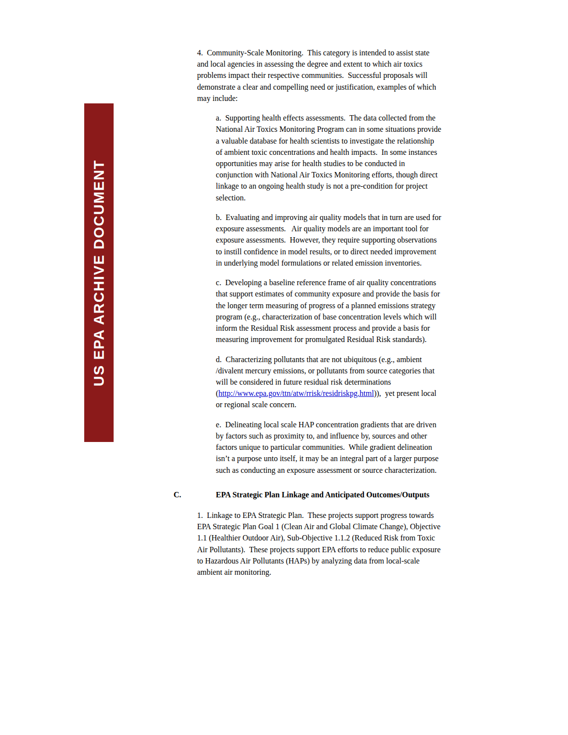US EPA ARCHIVE DOCUMENT
4. Community-Scale Monitoring. This category is intended to assist state and local agencies in assessing the degree and extent to which air toxics problems impact their respective communities. Successful proposals will demonstrate a clear and compelling need or justification, examples of which may include:
a. Supporting health effects assessments. The data collected from the National Air Toxics Monitoring Program can in some situations provide a valuable database for health scientists to investigate the relationship of ambient toxic concentrations and health impacts. In some instances opportunities may arise for health studies to be conducted in conjunction with National Air Toxics Monitoring efforts, though direct linkage to an ongoing health study is not a pre-condition for project selection.
b. Evaluating and improving air quality models that in turn are used for exposure assessments. Air quality models are an important tool for exposure assessments. However, they require supporting observations to instill confidence in model results, or to direct needed improvement in underlying model formulations or related emission inventories.
c. Developing a baseline reference frame of air quality concentrations that support estimates of community exposure and provide the basis for the longer term measuring of progress of a planned emissions strategy program (e.g., characterization of base concentration levels which will inform the Residual Risk assessment process and provide a basis for measuring improvement for promulgated Residual Risk standards).
d. Characterizing pollutants that are not ubiquitous (e.g., ambient /divalent mercury emissions, or pollutants from source categories that will be considered in future residual risk determinations (http://www.epa.gov/ttn/atw/rrisk/residriskpg.html)), yet present local or regional scale concern.
e. Delineating local scale HAP concentration gradients that are driven by factors such as proximity to, and influence by, sources and other factors unique to particular communities. While gradient delineation isn’t a purpose unto itself, it may be an integral part of a larger purpose such as conducting an exposure assessment or source characterization.
C.
EPA Strategic Plan Linkage and Anticipated Outcomes/Outputs
1. Linkage to EPA Strategic Plan. These projects support progress towards EPA Strategic Plan Goal 1 (Clean Air and Global Climate Change), Objective 1.1 (Healthier Outdoor Air), Sub-Objective 1.1.2 (Reduced Risk from Toxic Air Pollutants). These projects support EPA efforts to reduce public exposure to Hazardous Air Pollutants (HAPs) by analyzing data from local-scale ambient air monitoring.